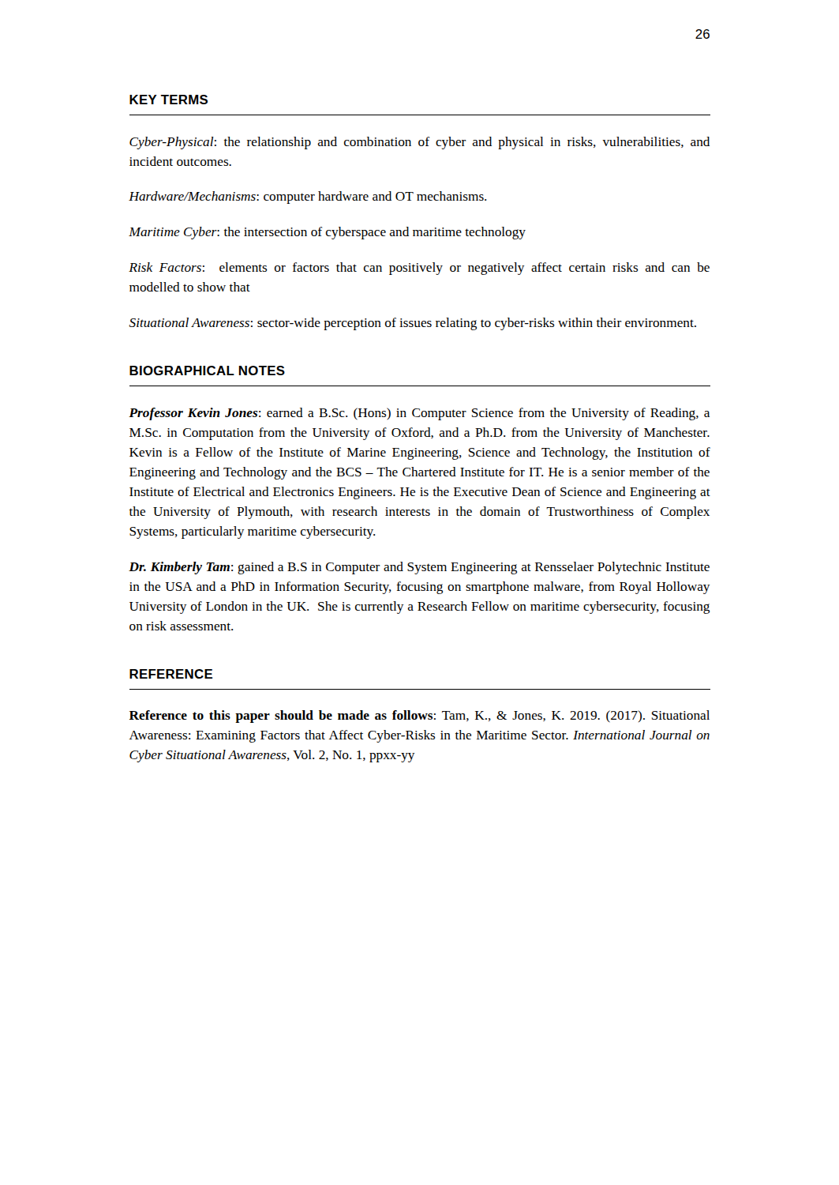26
Key Terms
Cyber-Physical: the relationship and combination of cyber and physical in risks, vulnerabilities, and incident outcomes.
Hardware/Mechanisms: computer hardware and OT mechanisms.
Maritime Cyber: the intersection of cyberspace and maritime technology
Risk Factors: elements or factors that can positively or negatively affect certain risks and can be modelled to show that
Situational Awareness: sector-wide perception of issues relating to cyber-risks within their environment.
Biographical Notes
Professor Kevin Jones: earned a B.Sc. (Hons) in Computer Science from the University of Reading, a M.Sc. in Computation from the University of Oxford, and a Ph.D. from the University of Manchester. Kevin is a Fellow of the Institute of Marine Engineering, Science and Technology, the Institution of Engineering and Technology and the BCS – The Chartered Institute for IT. He is a senior member of the Institute of Electrical and Electronics Engineers. He is the Executive Dean of Science and Engineering at the University of Plymouth, with research interests in the domain of Trustworthiness of Complex Systems, particularly maritime cybersecurity.
Dr. Kimberly Tam: gained a B.S in Computer and System Engineering at Rensselaer Polytechnic Institute in the USA and a PhD in Information Security, focusing on smartphone malware, from Royal Holloway University of London in the UK. She is currently a Research Fellow on maritime cybersecurity, focusing on risk assessment.
Reference
Reference to this paper should be made as follows: Tam, K., & Jones, K. 2019. (2017). Situational Awareness: Examining Factors that Affect Cyber-Risks in the Maritime Sector. International Journal on Cyber Situational Awareness, Vol. 2, No. 1, ppxx-yy